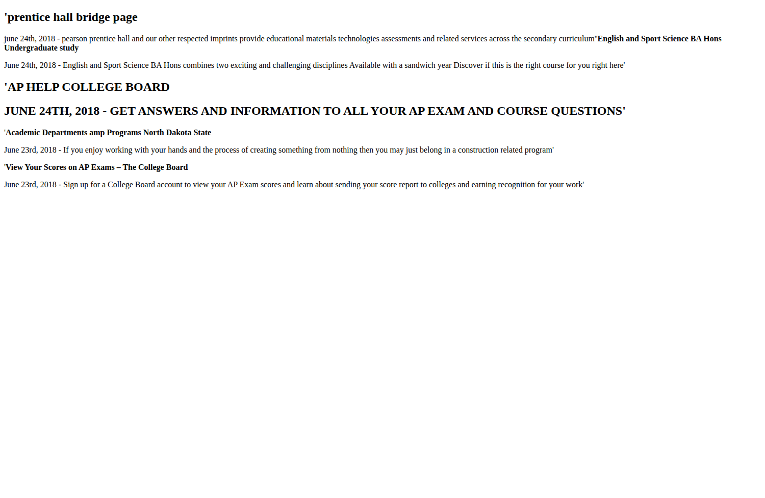'prentice hall bridge page
june 24th, 2018 - pearson prentice hall and our other respected imprints provide educational materials technologies assessments and related services across the secondary curriculum''English and Sport Science BA Hons Undergraduate study
June 24th, 2018 - English and Sport Science BA Hons combines two exciting and challenging disciplines Available with a sandwich year Discover if this is the right course for you right here'
'AP HELP COLLEGE BOARD
JUNE 24TH, 2018 - GET ANSWERS AND INFORMATION TO ALL YOUR AP EXAM AND COURSE QUESTIONS'
'Academic Departments amp Programs North Dakota State
June 23rd, 2018 - If you enjoy working with your hands and the process of creating something from nothing then you may just belong in a construction related program'
'View Your Scores on AP Exams – The College Board
June 23rd, 2018 - Sign up for a College Board account to view your AP Exam scores and learn about sending your score report to colleges and earning recognition for your work'